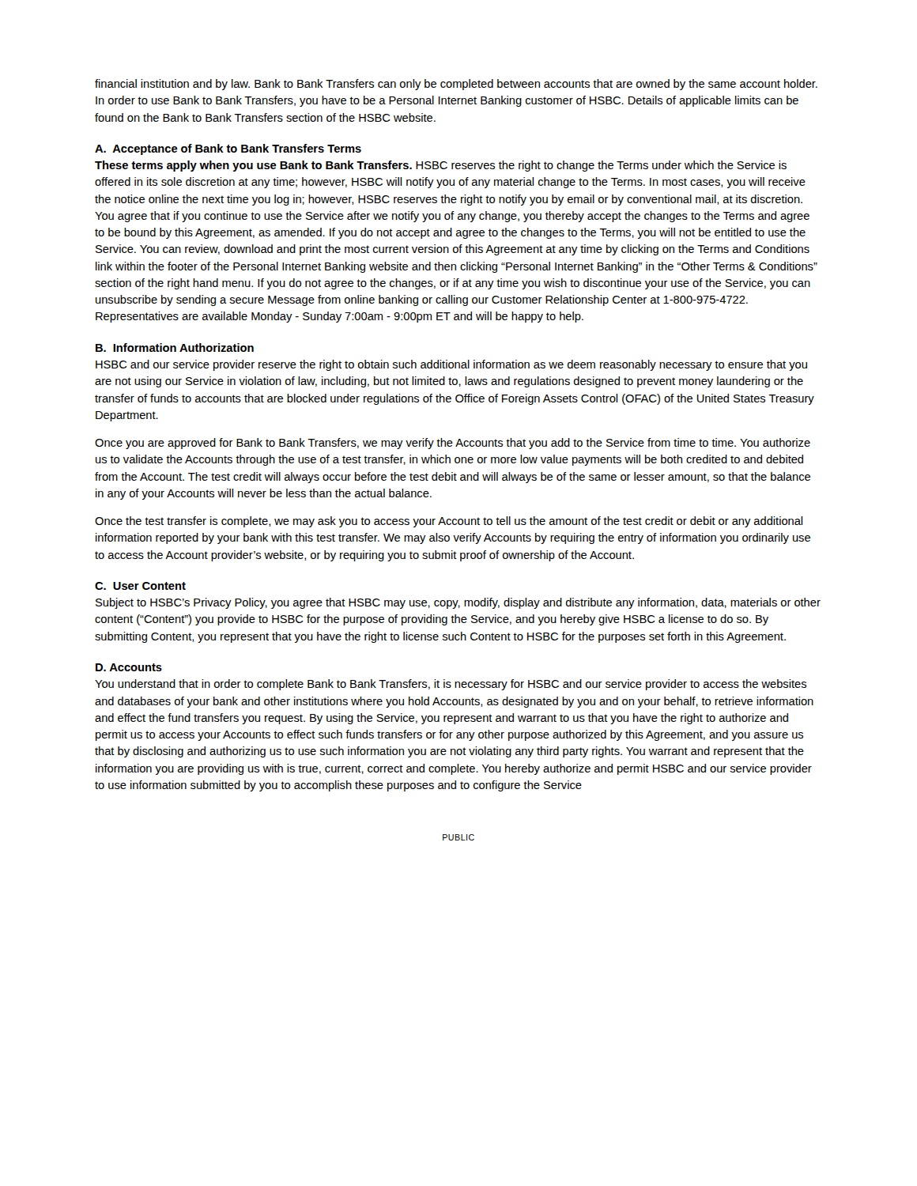financial institution and by law. Bank to Bank Transfers can only be completed between accounts that are owned by the same account holder. In order to use Bank to Bank Transfers, you have to be a Personal Internet Banking customer of HSBC. Details of applicable limits can be found on the Bank to Bank Transfers section of the HSBC website.
A. Acceptance of Bank to Bank Transfers Terms
These terms apply when you use Bank to Bank Transfers. HSBC reserves the right to change the Terms under which the Service is offered in its sole discretion at any time; however, HSBC will notify you of any material change to the Terms. In most cases, you will receive the notice online the next time you log in; however, HSBC reserves the right to notify you by email or by conventional mail, at its discretion. You agree that if you continue to use the Service after we notify you of any change, you thereby accept the changes to the Terms and agree to be bound by this Agreement, as amended. If you do not accept and agree to the changes to the Terms, you will not be entitled to use the Service. You can review, download and print the most current version of this Agreement at any time by clicking on the Terms and Conditions link within the footer of the Personal Internet Banking website and then clicking “Personal Internet Banking” in the “Other Terms & Conditions” section of the right hand menu. If you do not agree to the changes, or if at any time you wish to discontinue your use of the Service, you can unsubscribe by sending a secure Message from online banking or calling our Customer Relationship Center at 1-800-975-4722. Representatives are available Monday - Sunday 7:00am - 9:00pm ET and will be happy to help.
B. Information Authorization
HSBC and our service provider reserve the right to obtain such additional information as we deem reasonably necessary to ensure that you are not using our Service in violation of law, including, but not limited to, laws and regulations designed to prevent money laundering or the transfer of funds to accounts that are blocked under regulations of the Office of Foreign Assets Control (OFAC) of the United States Treasury Department.
Once you are approved for Bank to Bank Transfers, we may verify the Accounts that you add to the Service from time to time. You authorize us to validate the Accounts through the use of a test transfer, in which one or more low value payments will be both credited to and debited from the Account. The test credit will always occur before the test debit and will always be of the same or lesser amount, so that the balance in any of your Accounts will never be less than the actual balance.
Once the test transfer is complete, we may ask you to access your Account to tell us the amount of the test credit or debit or any additional information reported by your bank with this test transfer. We may also verify Accounts by requiring the entry of information you ordinarily use to access the Account provider’s website, or by requiring you to submit proof of ownership of the Account.
C. User Content
Subject to HSBC’s Privacy Policy, you agree that HSBC may use, copy, modify, display and distribute any information, data, materials or other content (“Content”) you provide to HSBC for the purpose of providing the Service, and you hereby give HSBC a license to do so. By submitting Content, you represent that you have the right to license such Content to HSBC for the purposes set forth in this Agreement.
D. Accounts
You understand that in order to complete Bank to Bank Transfers, it is necessary for HSBC and our service provider to access the websites and databases of your bank and other institutions where you hold Accounts, as designated by you and on your behalf, to retrieve information and effect the fund transfers you request. By using the Service, you represent and warrant to us that you have the right to authorize and permit us to access your Accounts to effect such funds transfers or for any other purpose authorized by this Agreement, and you assure us that by disclosing and authorizing us to use such information you are not violating any third party rights. You warrant and represent that the information you are providing us with is true, current, correct and complete. You hereby authorize and permit HSBC and our service provider to use information submitted by you to accomplish these purposes and to configure the Service
PUBLIC